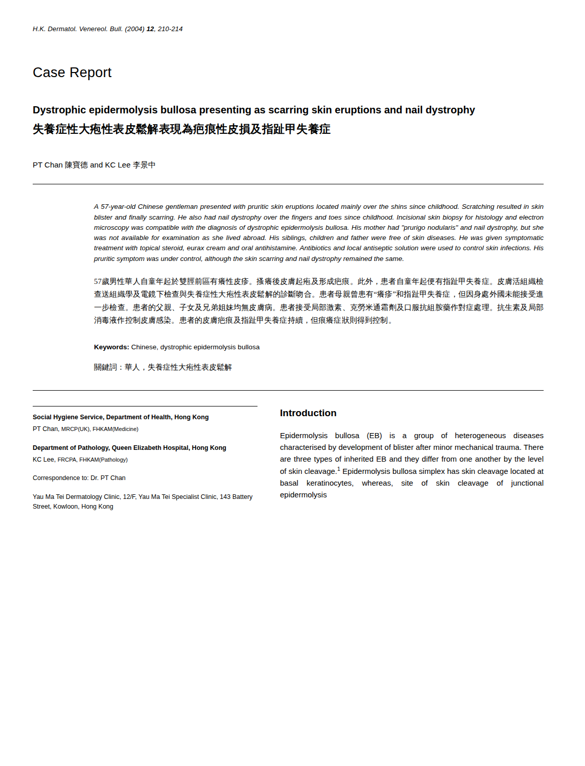H.K. Dermatol. Venereol. Bull. (2004) 12, 210-214
Case Report
Dystrophic epidermolysis bullosa presenting as scarring skin eruptions and nail dystrophy
失養症性大疱性表皮鬆解表現為疤痕性皮損及指趾甲失養症
PT Chan 陳寶德 and KC Lee 李景中
A 57-year-old Chinese gentleman presented with pruritic skin eruptions located mainly over the shins since childhood. Scratching resulted in skin blister and finally scarring. He also had nail dystrophy over the fingers and toes since childhood. Incisional skin biopsy for histology and electron microscopy was compatible with the diagnosis of dystrophic epidermolysis bullosa. His mother had "prurigo nodularis" and nail dystrophy, but she was not available for examination as she lived abroad. His siblings, children and father were free of skin diseases. He was given symptomatic treatment with topical steroid, eurax cream and oral antihistamine. Antibiotics and local antiseptic solution were used to control skin infections. His pruritic symptom was under control, although the skin scarring and nail dystrophy remained the same.
57歲男性華人自童年起於雙脛前區有癢性皮疹。搔癢後皮膚起疱及形成疤痕。此外，患者自童年起便有指趾甲失養症。皮膚活組織檢查送組織學及電鏡下檢查與失養症性大疱性表皮鬆解的診斷吻合。患者母親曾患有“癢疹”和指趾甲失養症，但因身處外國未能接受進一步檢查。患者的父親、子女及兄弟姐妹均無皮膚病。患者接受局部激素、克勞米通霜劑及口服抗組胺藥作對症處理。抗生素及局部消毒液作控制皮膚感染。患者的皮膚疤痕及指趾甲失養症持續，但痕癢症狀則得到控制。
Keywords: Chinese, dystrophic epidermolysis bullosa
關鍵詞：華人，失養症性大疱性表皮鬆解
Social Hygiene Service, Department of Health, Hong Kong
PT Chan, MRCP(UK), FHKAM(Medicine)
Department of Pathology, Queen Elizabeth Hospital, Hong Kong
KC Lee, FRCPA, FHKAM(Pathology)
Correspondence to: Dr. PT Chan
Yau Ma Tei Dermatology Clinic, 12/F, Yau Ma Tei Specialist Clinic, 143 Battery Street, Kowloon, Hong Kong
Introduction
Epidermolysis bullosa (EB) is a group of heterogeneous diseases characterised by development of blister after minor mechanical trauma. There are three types of inherited EB and they differ from one another by the level of skin cleavage.1 Epidermolysis bullosa simplex has skin cleavage located at basal keratinocytes, whereas, site of skin cleavage of junctional epidermolysis